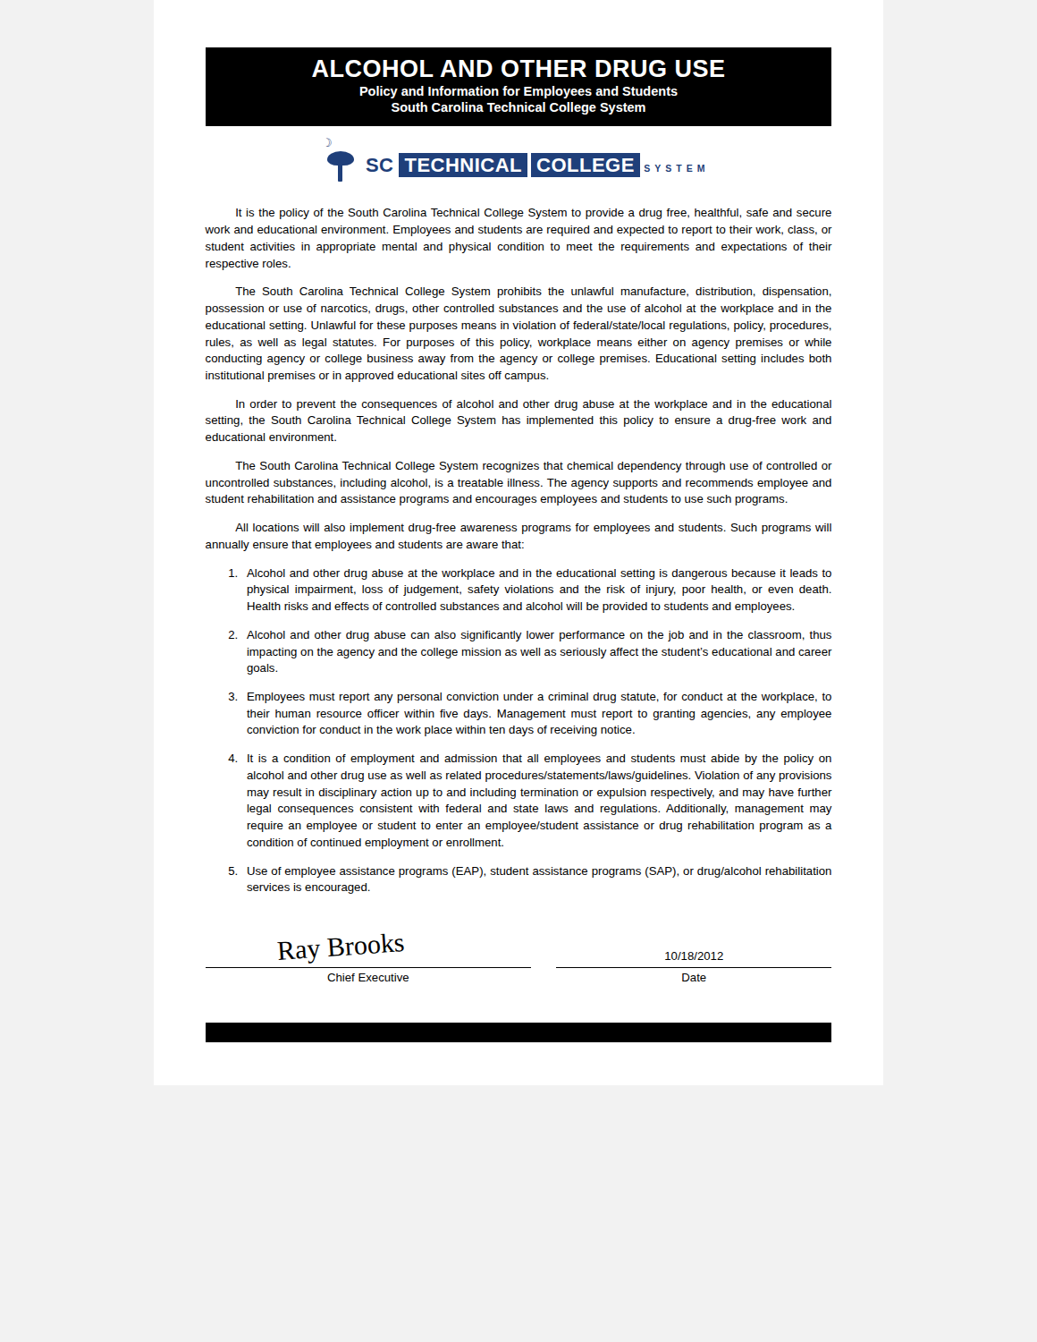ALCOHOL AND OTHER DRUG USE
Policy and Information for Employees and Students
South Carolina Technical College System
☽ SC TECHNICAL COLLEGE SYSTEM
It is the policy of the South Carolina Technical College System to provide a drug free, healthful, safe and secure work and educational environment. Employees and students are required and expected to report to their work, class, or student activities in appropriate mental and physical condition to meet the requirements and expectations of their respective roles.
The South Carolina Technical College System prohibits the unlawful manufacture, distribution, dispensation, possession or use of narcotics, drugs, other controlled substances and the use of alcohol at the workplace and in the educational setting. Unlawful for these purposes means in violation of federal/state/local regulations, policy, procedures, rules, as well as legal statutes. For purposes of this policy, workplace means either on agency premises or while conducting agency or college business away from the agency or college premises. Educational setting includes both institutional premises or in approved educational sites off campus.
In order to prevent the consequences of alcohol and other drug abuse at the workplace and in the educational setting, the South Carolina Technical College System has implemented this policy to ensure a drug-free work and educational environment.
The South Carolina Technical College System recognizes that chemical dependency through use of controlled or uncontrolled substances, including alcohol, is a treatable illness. The agency supports and recommends employee and student rehabilitation and assistance programs and encourages employees and students to use such programs.
All locations will also implement drug-free awareness programs for employees and students. Such programs will annually ensure that employees and students are aware that:
Alcohol and other drug abuse at the workplace and in the educational setting is dangerous because it leads to physical impairment, loss of judgement, safety violations and the risk of injury, poor health, or even death. Health risks and effects of controlled substances and alcohol will be provided to students and employees.
Alcohol and other drug abuse can also significantly lower performance on the job and in the classroom, thus impacting on the agency and the college mission as well as seriously affect the student’s educational and career goals.
Employees must report any personal conviction under a criminal drug statute, for conduct at the workplace, to their human resource officer within five days. Management must report to granting agencies, any employee conviction for conduct in the work place within ten days of receiving notice.
It is a condition of employment and admission that all employees and students must abide by the policy on alcohol and other drug use as well as related procedures/statements/laws/guidelines. Violation of any provisions may result in disciplinary action up to and including termination or expulsion respectively, and may have further legal consequences consistent with federal and state laws and regulations. Additionally, management may require an employee or student to enter an employee/student assistance or drug rehabilitation program as a condition of continued employment or enrollment.
Use of employee assistance programs (EAP), student assistance programs (SAP), or drug/alcohol rehabilitation services is encouraged.
| Ray Brooks Chief Executive | | 10/18/2012 Date |